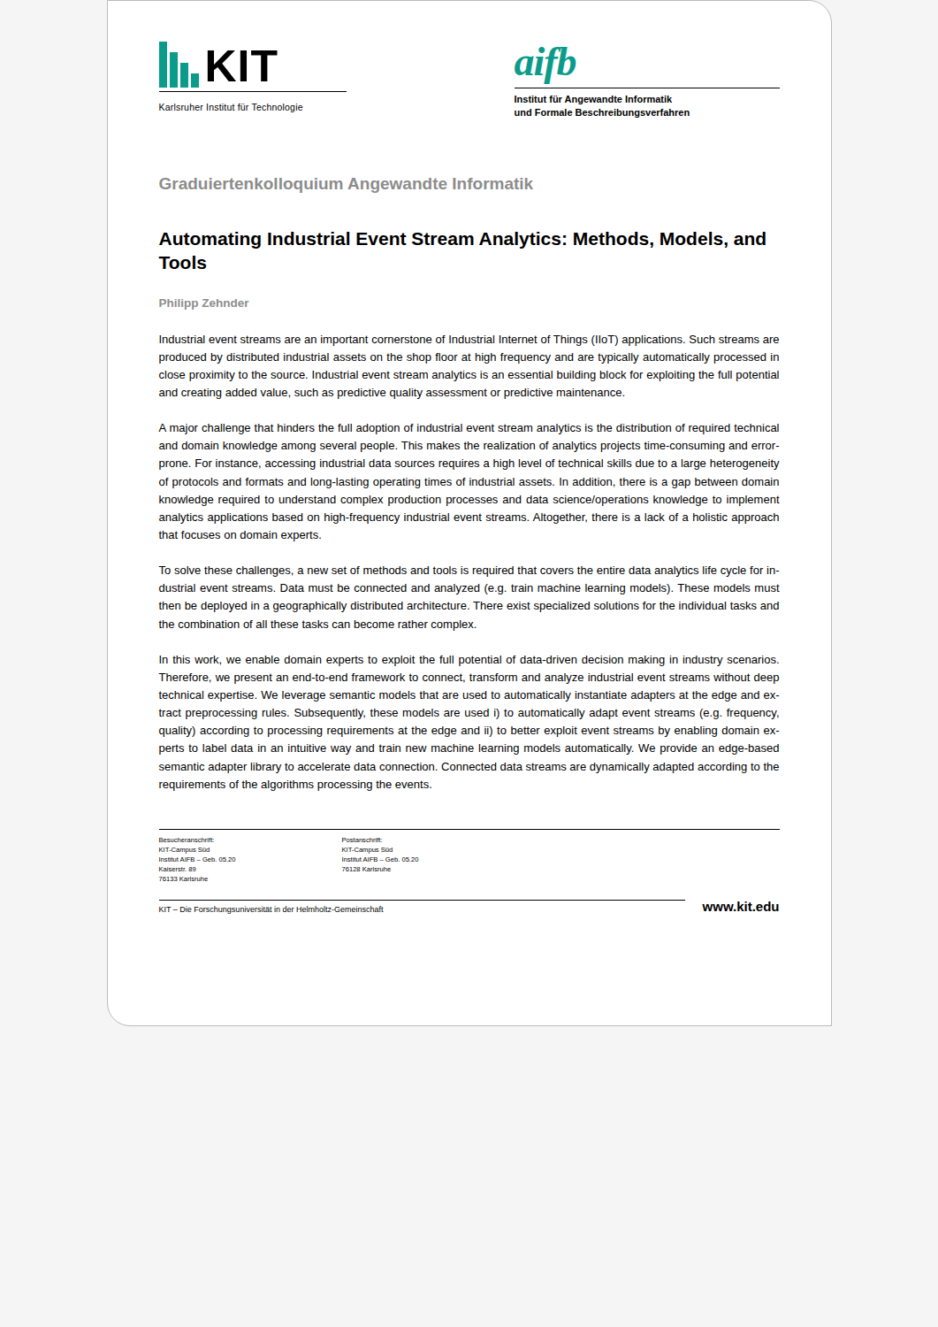KIT
Karlsruher Institut für Technologie
aifb
Institut für Angewandte Informatik
und Formale Beschreibungsverfahren
Graduiertenkolloquium Angewandte Informatik
Automating Industrial Event Stream Analytics: Methods, Models, and Tools
Philipp Zehnder
Industrial event streams are an important cornerstone of Industrial Internet of Things (IIoT) applications. Such streams are produced by distributed industrial assets on the shop floor at high frequency and are typically automatically processed in close proximity to the source. Industrial event stream analytics is an essential building block for exploiting the full potential and creating added value, such as predictive quality assessment or predictive maintenance.
A major challenge that hinders the full adoption of industrial event stream analytics is the distribution of required technical and domain knowledge among several people. This makes the realization of analytics projects time-consuming and error-prone. For instance, accessing industrial data sources requires a high level of technical skills due to a large heterogeneity of protocols and formats and long-lasting operating times of industrial assets. In addition, there is a gap between domain knowledge required to understand complex production processes and data science/operations knowledge to implement analytics applications based on high-frequency industrial event streams. Altogether, there is a lack of a holistic approach that focuses on domain experts.
To solve these challenges, a new set of methods and tools is required that covers the entire data analytics life cycle for industrial event streams. Data must be connected and analyzed (e.g. train machine learning models). These models must then be deployed in a geographically distributed architecture. There exist specialized solutions for the individual tasks and the combination of all these tasks can become rather complex.
In this work, we enable domain experts to exploit the full potential of data-driven decision making in industry scenarios. Therefore, we present an end-to-end framework to connect, transform and analyze industrial event streams without deep technical expertise. We leverage semantic models that are used to automatically instantiate adapters at the edge and extract preprocessing rules. Subsequently, these models are used i) to automatically adapt event streams (e.g. frequency, quality) according to processing requirements at the edge and ii) to better exploit event streams by enabling domain experts to label data in an intuitive way and train new machine learning models automatically. We provide an edge-based semantic adapter library to accelerate data connection. Connected data streams are dynamically adapted according to the requirements of the algorithms processing the events.
Besucheranschrift:
KIT-Campus Süd
Institut AIFB – Geb. 05.20
Kaiserstr. 89
76133 Karlsruhe
Postanschrift:
KIT-Campus Süd
Institut AIFB – Geb. 05.20
76128 Karlsruhe
KIT – Die Forschungsuniversität in der Helmholtz-Gemeinschaft
www.kit.edu